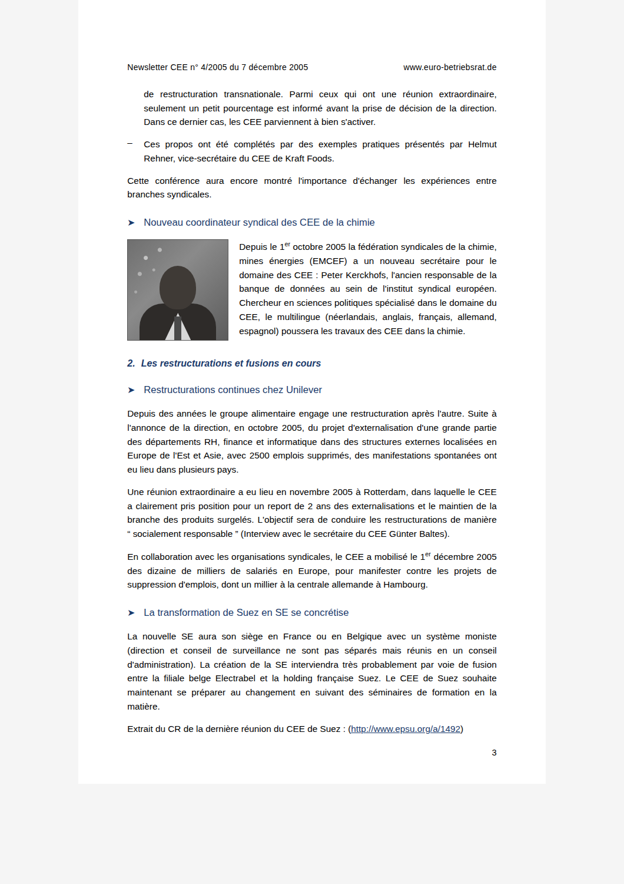Newsletter CEE n° 4/2005 du 7 décembre 2005
www.euro-betriebsrat.de
de restructuration transnationale. Parmi ceux qui ont une réunion extraordinaire, seulement un petit pourcentage est informé avant la prise de décision de la direction. Dans ce dernier cas, les CEE parviennent à bien s'activer.
–
Ces propos ont été complétés par des exemples pratiques présentés par Helmut Rehner, vice-secrétaire du CEE de Kraft Foods.
Cette conférence aura encore montré l'importance d'échanger les expériences entre branches syndicales.
➤Nouveau coordinateur syndical des CEE de la chimie
Depuis le 1er octobre 2005 la fédération syndicales de la chimie, mines énergies (EMCEF) a un nouveau secrétaire pour le domaine des CEE : Peter Kerckhofs, l'ancien responsable de la banque de données au sein de l'institut syndical européen. Chercheur en sciences politiques spécialisé dans le domaine du CEE, le multilingue (néerlandais, anglais, français, allemand, espagnol) poussera les travaux des CEE dans la chimie.
2. Les restructurations et fusions en cours
➤Restructurations continues chez Unilever
Depuis des années le groupe alimentaire engage une restructuration après l'autre. Suite à l'annonce de la direction, en octobre 2005, du projet d'externalisation d'une grande partie des départements RH, finance et informatique dans des structures externes localisées en Europe de l'Est et Asie, avec 2500 emplois supprimés, des manifestations spontanées ont eu lieu dans plusieurs pays.
Une réunion extraordinaire a eu lieu en novembre 2005 à Rotterdam, dans laquelle le CEE a clairement pris position pour un report de 2 ans des externalisations et le maintien de la branche des produits surgelés. L'objectif sera de conduire les restructurations de manière “ socialement responsable ” (Interview avec le secrétaire du CEE Günter Baltes).
En collaboration avec les organisations syndicales, le CEE a mobilisé le 1er décembre 2005 des dizaine de milliers de salariés en Europe, pour manifester contre les projets de suppression d'emplois, dont un millier à la centrale allemande à Hambourg.
➤La transformation de Suez en SE se concrétise
La nouvelle SE aura son siège en France ou en Belgique avec un système moniste (direction et conseil de surveillance ne sont pas séparés mais réunis en un conseil d'administration). La création de la SE interviendra très probablement par voie de fusion entre la filiale belge Electrabel et la holding française Suez. Le CEE de Suez souhaite maintenant se préparer au changement en suivant des séminaires de formation en la matière.
Extrait du CR de la dernière réunion du CEE de Suez : (http://www.epsu.org/a/1492)
3